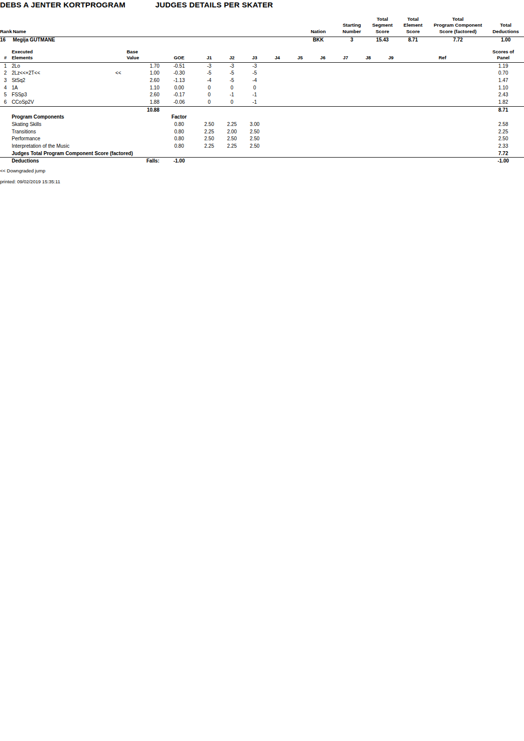DEBS A JENTER KORTPROGRAM JUDGES DETAILS PER SKATER
| Rank | Name | Nation | Starting Number | Total Segment Score | Total Element Score | Total Program Component Score (factored) | Total Deductions |
| --- | --- | --- | --- | --- | --- | --- | --- |
| 16 | Megija GUTMANE | BKK | 3 | 15.43 | 8.71 | 7.72 | 1.00 |
| # | Executed Elements | | Base Value | GOE | J1 | J2 | J3 | J4 | J5 | J6 | J7 | J8 | J9 | Ref | Scores of Panel |
| --- | --- | --- | --- | --- | --- | --- | --- | --- | --- | --- | --- | --- | --- | --- | --- |
| 1 | 2Lo | | 1.70 | -0.51 | -3 | -3 | -3 | | | | | | | | 1.19 |
| 2 | 2Lz<<+2T<< | << | 1.00 | -0.30 | -5 | -5 | -5 | | | | | | | | 0.70 |
| 3 | StSq2 | | 2.60 | -1.13 | -4 | -5 | -4 | | | | | | | | 1.47 |
| 4 | 1A | | 1.10 | 0.00 | 0 | 0 | 0 | | | | | | | | 1.10 |
| 5 | FSSp3 | | 2.60 | -0.17 | 0 | -1 | -1 | | | | | | | | 2.43 |
| 6 | CCoSp2V | | 1.88 | -0.06 | 0 | 0 | -1 | | | | | | | | 1.82 |
| | | | 10.88 | | | | | | | | | | | | 8.71 |
| | Program Components | | | Factor | | | | | | | | | | | |
| | Skating Skills | | | 0.80 | 2.50 | 2.25 | 3.00 | | | | | | | | 2.58 |
| | Transitions | | | 0.80 | 2.25 | 2.00 | 2.50 | | | | | | | | 2.25 |
| | Performance | | | 0.80 | 2.50 | 2.50 | 2.50 | | | | | | | | 2.50 |
| | Interpretation of the Music | | | 0.80 | 2.25 | 2.25 | 2.50 | | | | | | | | 2.33 |
| | Judges Total Program Component Score (factored) | | | | | | | | | | | | 7.72 |
| | Deductions | | Falls: | -1.00 | | | | | | | | | | | -1.00 |
<< Downgraded jump
printed: 09/02/2019 15:35:11